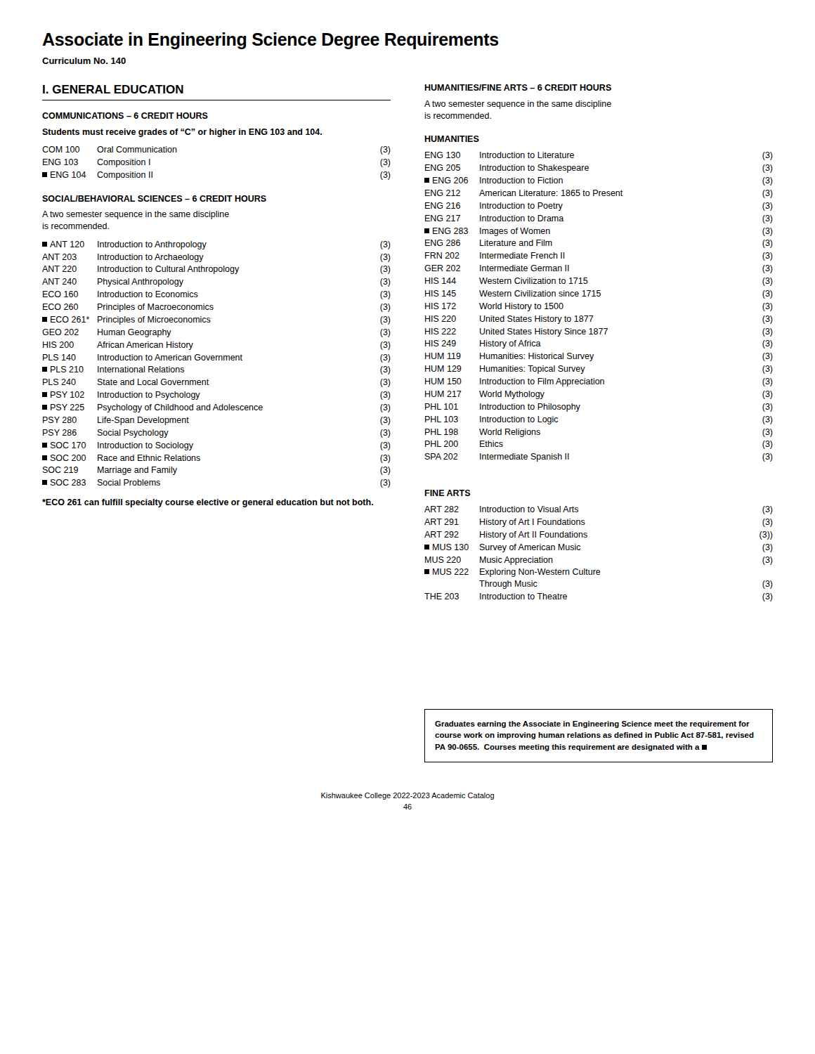Associate in Engineering Science Degree Requirements
Curriculum No. 140
I. GENERAL EDUCATION
COMMUNICATIONS – 6 CREDIT HOURS
Students must receive grades of “C” or higher in ENG 103 and 104.
| COM 100 | Oral Communication | (3) |
| ENG 103 | Composition I | (3) |
| ENG 104 | Composition II | (3) |
SOCIAL/BEHAVIORAL SCIENCES – 6 CREDIT HOURS
A two semester sequence in the same discipline
is recommended.
| ANT 120 | Introduction to Anthropology | (3) |
| ANT 203 | Introduction to Archaeology | (3) |
| ANT 220 | Introduction to Cultural Anthropology | (3) |
| ANT 240 | Physical Anthropology | (3) |
| ECO 160 | Introduction to Economics | (3) |
| ECO 260 | Principles of Macroeconomics | (3) |
| ECO 261* | Principles of Microeconomics | (3) |
| GEO 202 | Human Geography | (3) |
| HIS 200 | African American History | (3) |
| PLS 140 | Introduction to American Government | (3) |
| PLS 210 | International Relations | (3) |
| PLS 240 | State and Local Government | (3) |
| PSY 102 | Introduction to Psychology | (3) |
| PSY 225 | Psychology of Childhood and Adolescence | (3) |
| PSY 280 | Life-Span Development | (3) |
| PSY 286 | Social Psychology | (3) |
| SOC 170 | Introduction to Sociology | (3) |
| SOC 200 | Race and Ethnic Relations | (3) |
| SOC 219 | Marriage and Family | (3) |
| SOC 283 | Social Problems | (3) |
*ECO 261 can fulfill specialty course elective or general education but not both.
HUMANITIES/FINE ARTS – 6 CREDIT HOURS
A two semester sequence in the same discipline
is recommended.
HUMANITIES
| ENG 130 | Introduction to Literature | (3) |
| ENG 205 | Introduction to Shakespeare | (3) |
| ENG 206 | Introduction to Fiction | (3) |
| ENG 212 | American Literature: 1865 to Present | (3) |
| ENG 216 | Introduction to Poetry | (3) |
| ENG 217 | Introduction to Drama | (3) |
| ENG 283 | Images of Women | (3) |
| ENG 286 | Literature and Film | (3) |
| FRN 202 | Intermediate French II | (3) |
| GER 202 | Intermediate German II | (3) |
| HIS 144 | Western Civilization to 1715 | (3) |
| HIS 145 | Western Civilization since 1715 | (3) |
| HIS 172 | World History to 1500 | (3) |
| HIS 220 | United States History to 1877 | (3) |
| HIS 222 | United States History Since 1877 | (3) |
| HIS 249 | History of Africa | (3) |
| HUM 119 | Humanities: Historical Survey | (3) |
| HUM 129 | Humanities: Topical Survey | (3) |
| HUM 150 | Introduction to Film Appreciation | (3) |
| HUM 217 | World Mythology | (3) |
| PHL 101 | Introduction to Philosophy | (3) |
| PHL 103 | Introduction to Logic | (3) |
| PHL 198 | World Religions | (3) |
| PHL 200 | Ethics | (3) |
| SPA 202 | Intermediate Spanish II | (3) |
FINE ARTS
| ART 282 | Introduction to Visual Arts | (3) |
| ART 291 | History of Art I Foundations | (3) |
| ART 292 | History of Art II Foundations | (3)) |
| MUS 130 | Survey of American Music | (3) |
| MUS 220 | Music Appreciation | (3) |
| MUS 222 | Exploring Non-Western Culture Through Music | (3) |
| THE 203 | Introduction to Theatre | (3) |
Graduates earning the Associate in Engineering Science meet the requirement for course work on improving human relations as defined in Public Act 87-581, revised PA 90-0655. Courses meeting this requirement are designated with a
Kishwaukee College 2022-2023 Academic Catalog
46